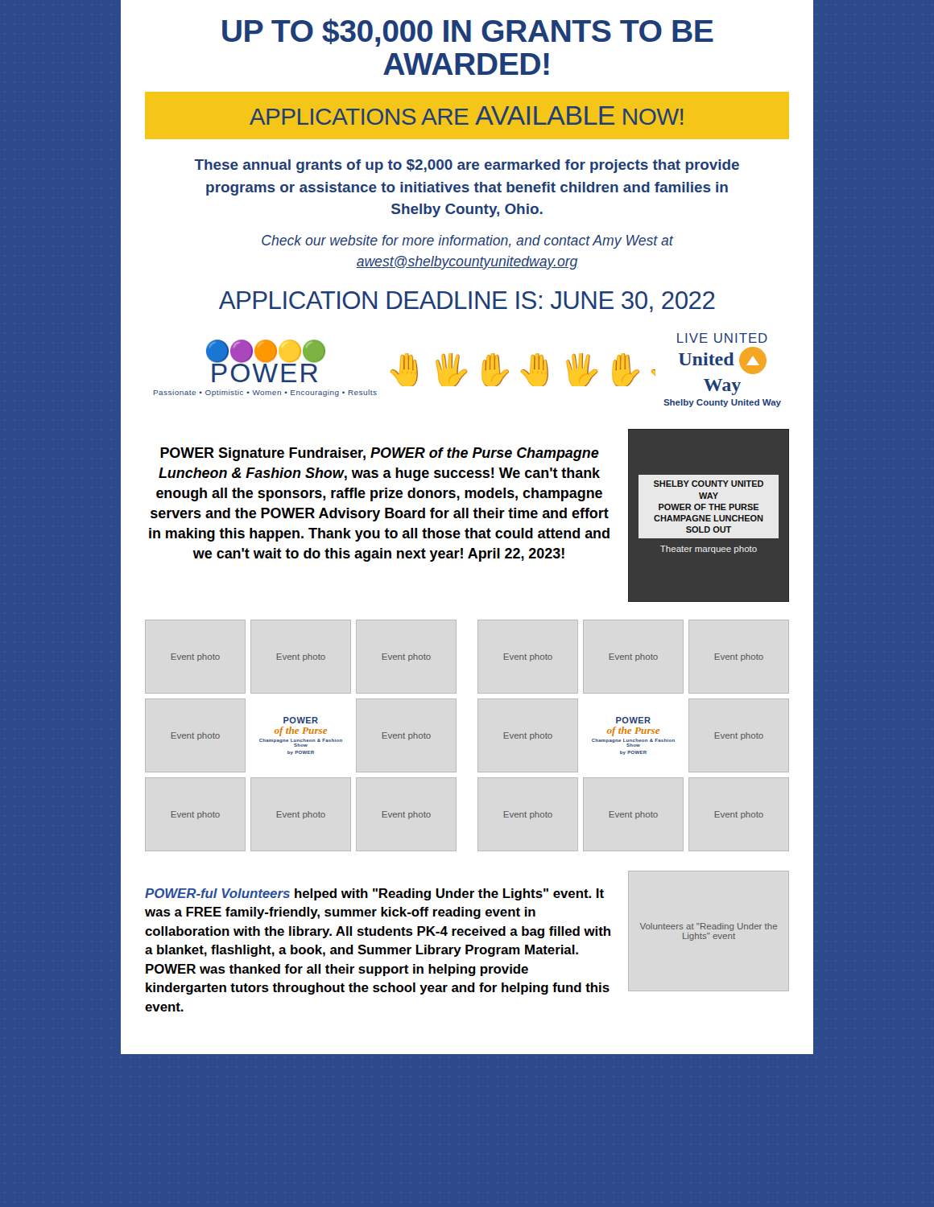UP TO $30,000 IN GRANTS TO BE AWARDED!
APPLICATIONS ARE AVAILABLE NOW!
These annual grants of up to $2,000 are earmarked for projects that provide programs or assistance to initiatives that benefit children and families in Shelby County, Ohio.
Check our website for more information, and contact Amy West at awest@shelbycountyunitedway.org
APPLICATION DEADLINE IS: JUNE 30, 2022
🔵🟣🟠🟡🟢
POWER
Passionate • Optimistic • Women • Encouraging • Results
🤚🖐️✋🤚🖐️✋🤚🖐️✋🤚🖐️
LIVE UNITED
United
Way
Shelby County United Way
POWER Signature Fundraiser, POWER of the Purse Champagne Luncheon & Fashion Show, was a huge success! We can't thank enough all the sponsors, raffle prize donors, models, champagne servers and the POWER Advisory Board for all their time and effort in making this happen. Thank you to all those that could attend and we can't wait to do this again next year! April 22, 2023!
SHELBY COUNTY UNITED WAY
POWER OF THE PURSE
CHAMPAGNE LUNCHEON SOLD OUT
Theater marquee photo
Event photo
Event photo
Event photo
Event photo
POWER of the Purse Champagne Luncheon & Fashion Show by POWER
Event photo
Event photo
Event photo
Event photo
Event photo
Event photo
Event photo
Event photo
POWER of the Purse Champagne Luncheon & Fashion Show by POWER
Event photo
Event photo
Event photo
Event photo
POWER-ful Volunteers helped with "Reading Under the Lights" event. It was a FREE family-friendly, summer kick-off reading event in collaboration with the library. All students PK-4 received a bag filled with a blanket, flashlight, a book, and Summer Library Program Material. POWER was thanked for all their support in helping provide kindergarten tutors throughout the school year and for helping fund this event.
Volunteers at "Reading Under the Lights" event